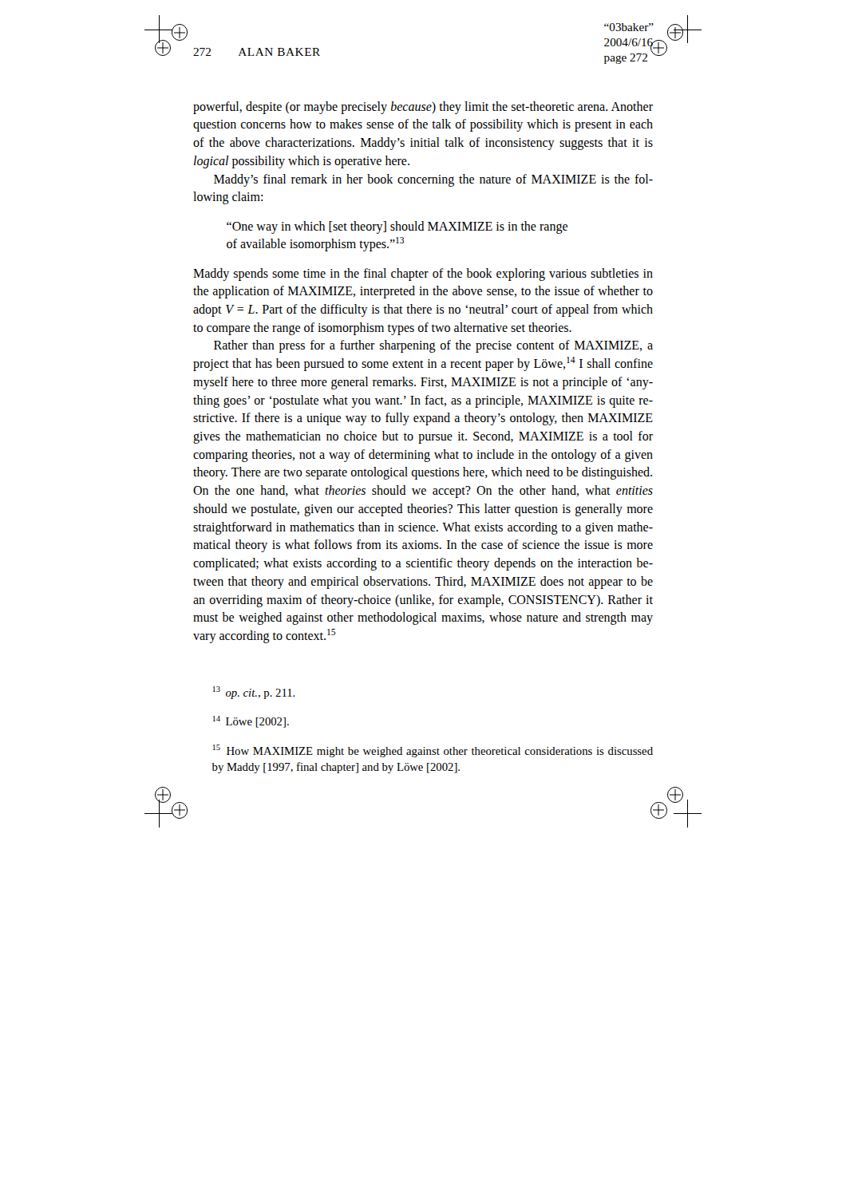“03baker”
2004/6/16
page 272
272 ALAN BAKER
powerful, despite (or maybe precisely because) they limit the set-theoretic arena. Another question concerns how to makes sense of the talk of possibility which is present in each of the above characterizations. Maddy’s initial talk of inconsistency suggests that it is logical possibility which is operative here.
Maddy’s final remark in her book concerning the nature of MAXIMIZE is the following claim:
“One way in which [set theory] should MAXIMIZE is in the range of available isomorphism types.”13
Maddy spends some time in the final chapter of the book exploring various subtleties in the application of MAXIMIZE, interpreted in the above sense, to the issue of whether to adopt V = L. Part of the difficulty is that there is no ‘neutral’ court of appeal from which to compare the range of isomorphism types of two alternative set theories.
Rather than press for a further sharpening of the precise content of MAXIMIZE, a project that has been pursued to some extent in a recent paper by Löwe,14 I shall confine myself here to three more general remarks. First, MAXIMIZE is not a principle of ‘anything goes’ or ‘postulate what you want.’ In fact, as a principle, MAXIMIZE is quite restrictive. If there is a unique way to fully expand a theory’s ontology, then MAXIMIZE gives the mathematician no choice but to pursue it. Second, MAXIMIZE is a tool for comparing theories, not a way of determining what to include in the ontology of a given theory. There are two separate ontological questions here, which need to be distinguished. On the one hand, what theories should we accept? On the other hand, what entities should we postulate, given our accepted theories? This latter question is generally more straightforward in mathematics than in science. What exists according to a given mathematical theory is what follows from its axioms. In the case of science the issue is more complicated; what exists according to a scientific theory depends on the interaction between that theory and empirical observations. Third, MAXIMIZE does not appear to be an overriding maxim of theory-choice (unlike, for example, CONSISTENCY). Rather it must be weighed against other methodological maxims, whose nature and strength may vary according to context.15
13 op. cit., p. 211.
14 Löwe [2002].
15 How MAXIMIZE might be weighed against other theoretical considerations is discussed by Maddy [1997, final chapter] and by Löwe [2002].